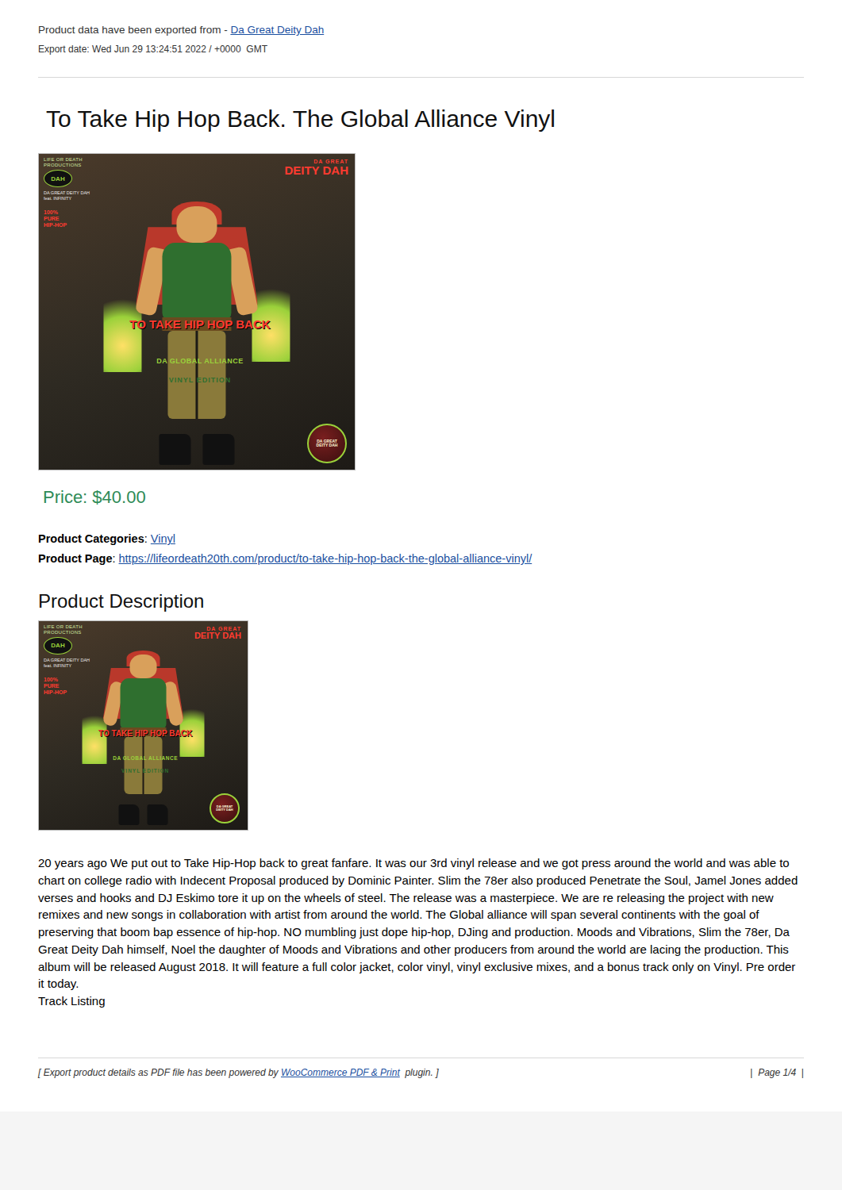Product data have been exported from - Da Great Deity Dah
Export date: Wed Jun 29 13:24:51 2022 / +0000 GMT
To Take Hip Hop Back. The Global Alliance Vinyl
Life or Death
Productions
DAH
DA GREAT DEITY DAH
feat. INFINITY
100%
PURE
HIP-HOP
DA GREAT
DEITY DAH
TO TAKE HIP HOP BACK
DA GLOBAL ALLIANCE
VINYL EDITION
DA GREAT
DEITY DAH
Price: $40.00
Product Categories: Vinyl
Product Page: https://lifeordeath20th.com/product/to-take-hip-hop-back-the-global-alliance-vinyl/
Product Description
Life or Death
Productions
DAH
DA GREAT DEITY DAH
feat. INFINITY
100%
PURE
HIP-HOP
DA GREAT
DEITY DAH
TO TAKE HIP HOP BACK
DA GLOBAL ALLIANCE
VINYL EDITION
DA GREAT
DEITY DAH
20 years ago We put out to Take Hip-Hop back to great fanfare. It was our 3rd vinyl release and we got press around the world and was able to chart on college radio with Indecent Proposal produced by Dominic Painter. Slim the 78er also produced Penetrate the Soul, Jamel Jones added verses and hooks and DJ Eskimo tore it up on the wheels of steel. The release was a masterpiece. We are re releasing the project with new remixes and new songs in collaboration with artist from around the world. The Global alliance will span several continents with the goal of preserving that boom bap essence of hip-hop. NO mumbling just dope hip-hop, DJing and production. Moods and Vibrations, Slim the 78er, Da Great Deity Dah himself, Noel the daughter of Moods and Vibrations and other producers from around the world are lacing the production. This album will be released August 2018. It will feature a full color jacket, color vinyl, vinyl exclusive mixes, and a bonus track only on Vinyl. Pre order it today.
Track Listing
[ Export product details as PDF file has been powered by WooCommerce PDF & Print plugin. ]
| Page 1/4 |